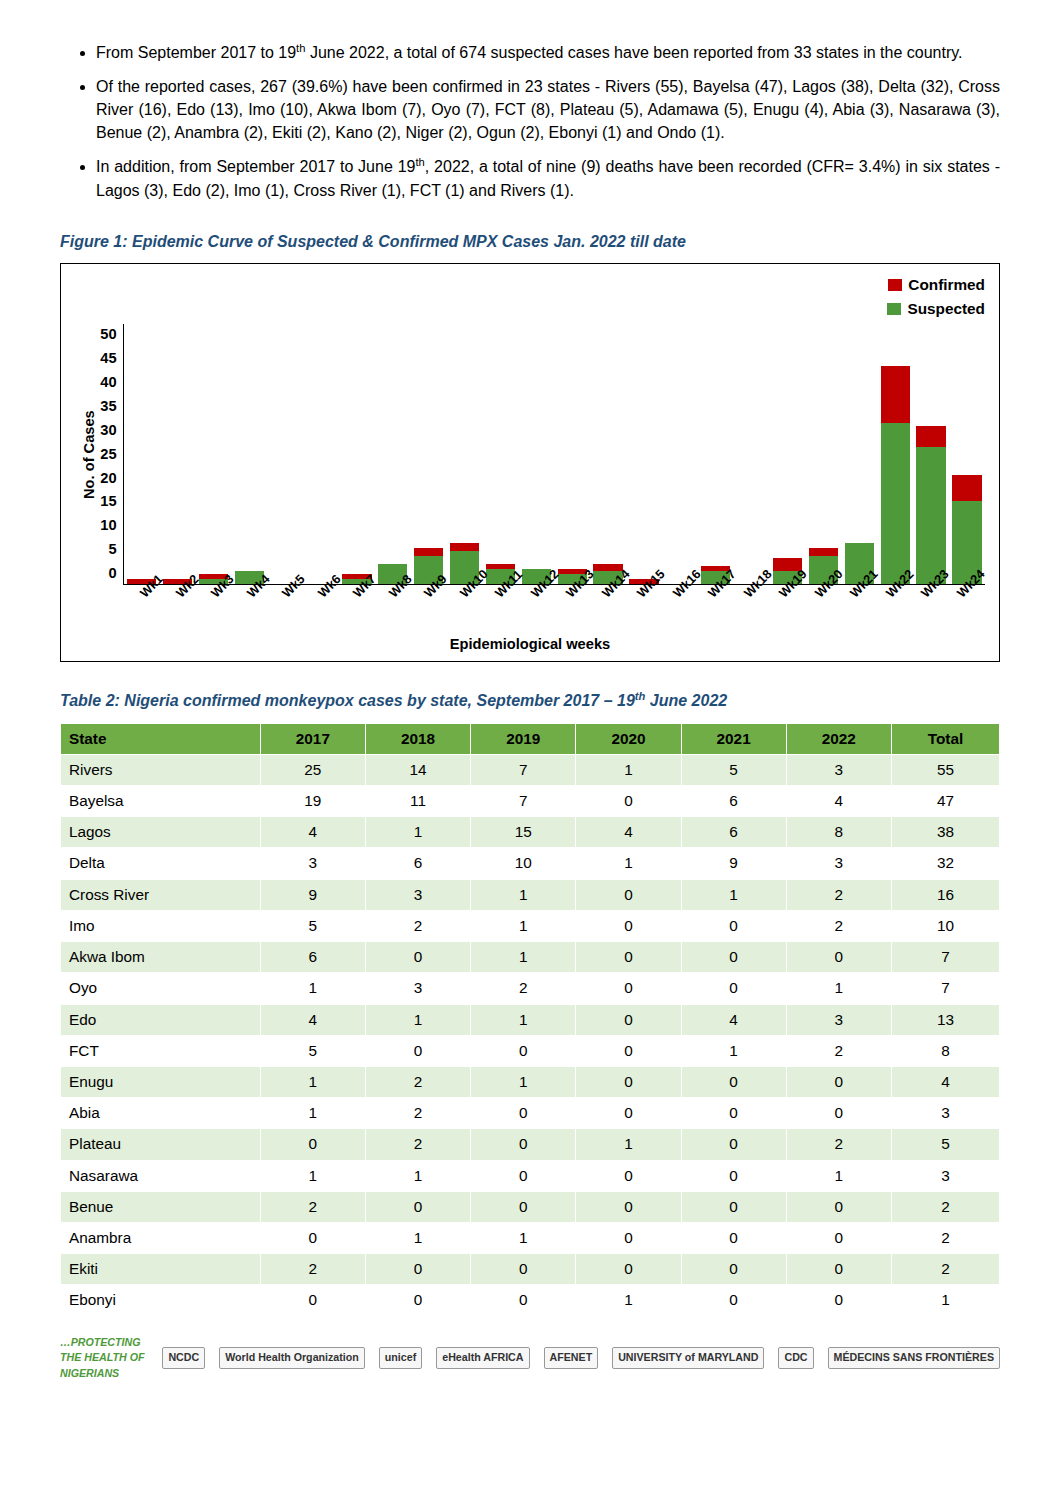From September 2017 to 19th June 2022, a total of 674 suspected cases have been reported from 33 states in the country.
Of the reported cases, 267 (39.6%) have been confirmed in 23 states - Rivers (55), Bayelsa (47), Lagos (38), Delta (32), Cross River (16), Edo (13), Imo (10), Akwa Ibom (7), Oyo (7), FCT (8), Plateau (5), Adamawa (5), Enugu (4), Abia (3), Nasarawa (3), Benue (2), Anambra (2), Ekiti (2), Kano (2), Niger (2), Ogun (2), Ebonyi (1) and Ondo (1).
In addition, from September 2017 to June 19th, 2022, a total of nine (9) deaths have been recorded (CFR= 3.4%) in six states - Lagos (3), Edo (2), Imo (1), Cross River (1), FCT (1) and Rivers (1).
Figure 1: Epidemic Curve of Suspected & Confirmed MPX Cases Jan. 2022 till date
Confirmed
Suspected
No. of Cases
50
45
40
35
30
25
20
15
10
5
0
Wk1 Wk2 Wk3 Wk4 Wk5 Wk6 Wk7 Wk8 Wk9 Wk10 Wk11 Wk12 Wk13 Wk14 Wk15 Wk16 Wk17 Wk18 Wk19 Wk20 Wk21 Wk22 Wk23 Wk24
Epidemiological weeks
Table 2: Nigeria confirmed monkeypox cases by state, September 2017 – 19th June 2022
| State | 2017 | 2018 | 2019 | 2020 | 2021 | 2022 | Total |
| --- | --- | --- | --- | --- | --- | --- | --- |
| Rivers | 25 | 14 | 7 | 1 | 5 | 3 | 55 |
| Bayelsa | 19 | 11 | 7 | 0 | 6 | 4 | 47 |
| Lagos | 4 | 1 | 15 | 4 | 6 | 8 | 38 |
| Delta | 3 | 6 | 10 | 1 | 9 | 3 | 32 |
| Cross River | 9 | 3 | 1 | 0 | 1 | 2 | 16 |
| Imo | 5 | 2 | 1 | 0 | 0 | 2 | 10 |
| Akwa Ibom | 6 | 0 | 1 | 0 | 0 | 0 | 7 |
| Oyo | 1 | 3 | 2 | 0 | 0 | 1 | 7 |
| Edo | 4 | 1 | 1 | 0 | 4 | 3 | 13 |
| FCT | 5 | 0 | 0 | 0 | 1 | 2 | 8 |
| Enugu | 1 | 2 | 1 | 0 | 0 | 0 | 4 |
| Abia | 1 | 2 | 0 | 0 | 0 | 0 | 3 |
| Plateau | 0 | 2 | 0 | 1 | 0 | 2 | 5 |
| Nasarawa | 1 | 1 | 0 | 0 | 0 | 1 | 3 |
| Benue | 2 | 0 | 0 | 0 | 0 | 0 | 2 |
| Anambra | 0 | 1 | 1 | 0 | 0 | 0 | 2 |
| Ekiti | 2 | 0 | 0 | 0 | 0 | 0 | 2 |
| Ebonyi | 0 | 0 | 0 | 1 | 0 | 0 | 1 |
…PROTECTING THE HEALTH OF NIGERIANS
NCDC World Health Organization unicef eHealth AFRICA AFENET UNIVERSITY of MARYLAND CDC MÉDECINS SANS FRONTIÈRES